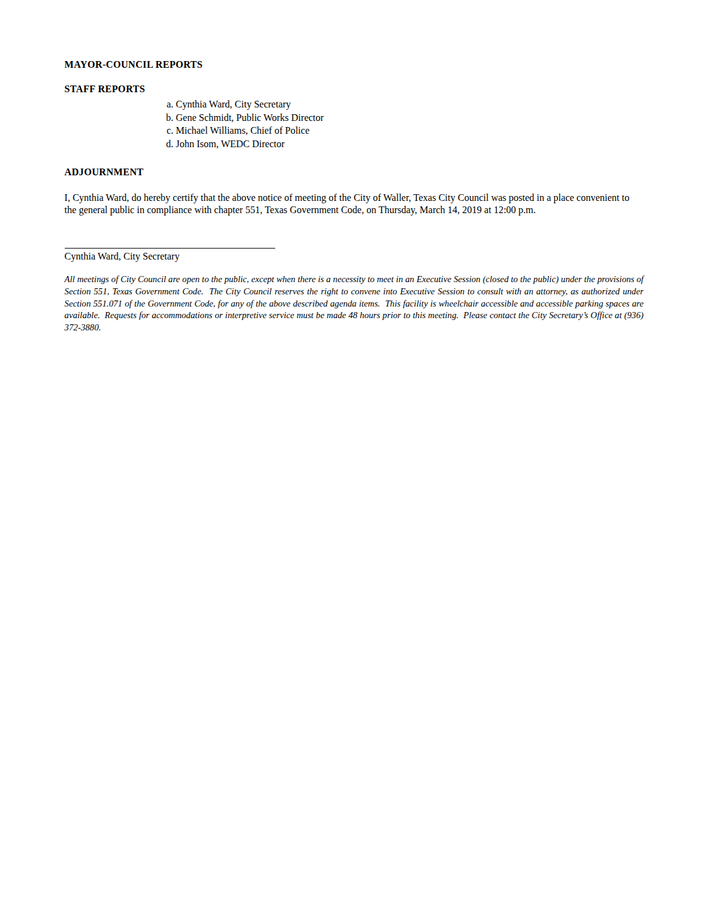MAYOR-COUNCIL REPORTS
STAFF REPORTS
Cynthia Ward, City Secretary
Gene Schmidt, Public Works Director
Michael Williams, Chief of Police
John Isom, WEDC Director
ADJOURNMENT
I, Cynthia Ward, do hereby certify that the above notice of meeting of the City of Waller, Texas City Council was posted in a place convenient to the general public in compliance with chapter 551, Texas Government Code, on Thursday, March 14, 2019 at 12:00 p.m.
Cynthia Ward, City Secretary
All meetings of City Council are open to the public, except when there is a necessity to meet in an Executive Session (closed to the public) under the provisions of Section 551, Texas Government Code. The City Council reserves the right to convene into Executive Session to consult with an attorney, as authorized under Section 551.071 of the Government Code, for any of the above described agenda items. This facility is wheelchair accessible and accessible parking spaces are available. Requests for accommodations or interpretive service must be made 48 hours prior to this meeting. Please contact the City Secretary’s Office at (936) 372-3880.